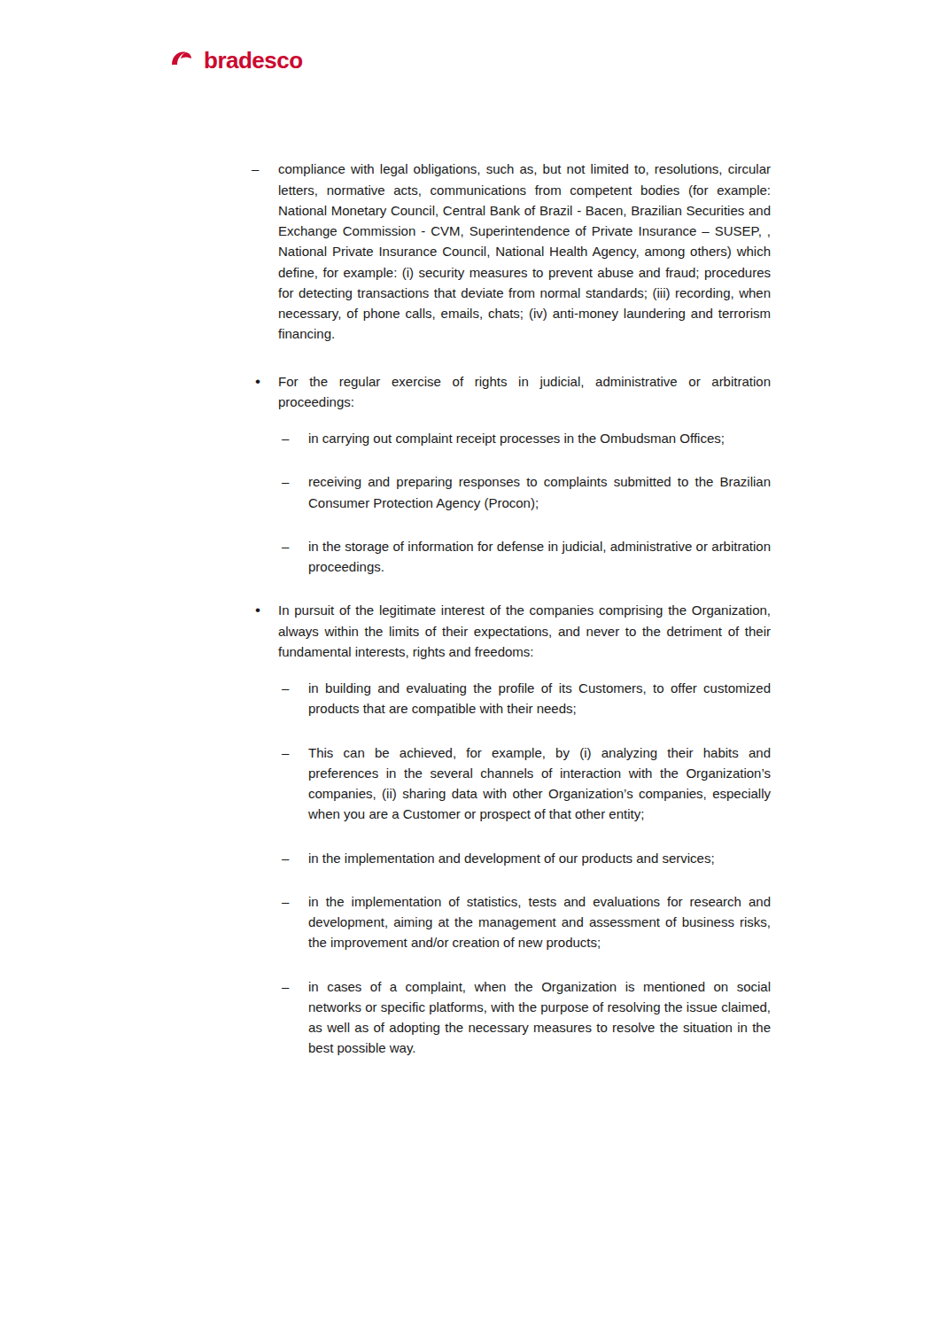bradesco
compliance with legal obligations, such as, but not limited to, resolutions, circular letters, normative acts, communications from competent bodies (for example: National Monetary Council, Central Bank of Brazil - Bacen, Brazilian Securities and Exchange Commission - CVM, Superintendence of Private Insurance – SUSEP, , National Private Insurance Council, National Health Agency, among others) which define, for example: (i) security measures to prevent abuse and fraud; procedures for detecting transactions that deviate from normal standards; (iii) recording, when necessary, of phone calls, emails, chats; (iv) anti-money laundering and terrorism financing.
For the regular exercise of rights in judicial, administrative or arbitration proceedings:
in carrying out complaint receipt processes in the Ombudsman Offices;
receiving and preparing responses to complaints submitted to the Brazilian Consumer Protection Agency (Procon);
in the storage of information for defense in judicial, administrative or arbitration proceedings.
In pursuit of the legitimate interest of the companies comprising the Organization, always within the limits of their expectations, and never to the detriment of their fundamental interests, rights and freedoms:
in building and evaluating the profile of its Customers, to offer customized products that are compatible with their needs;
This can be achieved, for example, by (i) analyzing their habits and preferences in the several channels of interaction with the Organization’s companies, (ii) sharing data with other Organization’s companies, especially when you are a Customer or prospect of that other entity;
in the implementation and development of our products and services;
in the implementation of statistics, tests and evaluations for research and development, aiming at the management and assessment of business risks, the improvement and/or creation of new products;
in cases of a complaint, when the Organization is mentioned on social networks or specific platforms, with the purpose of resolving the issue claimed, as well as of adopting the necessary measures to resolve the situation in the best possible way.